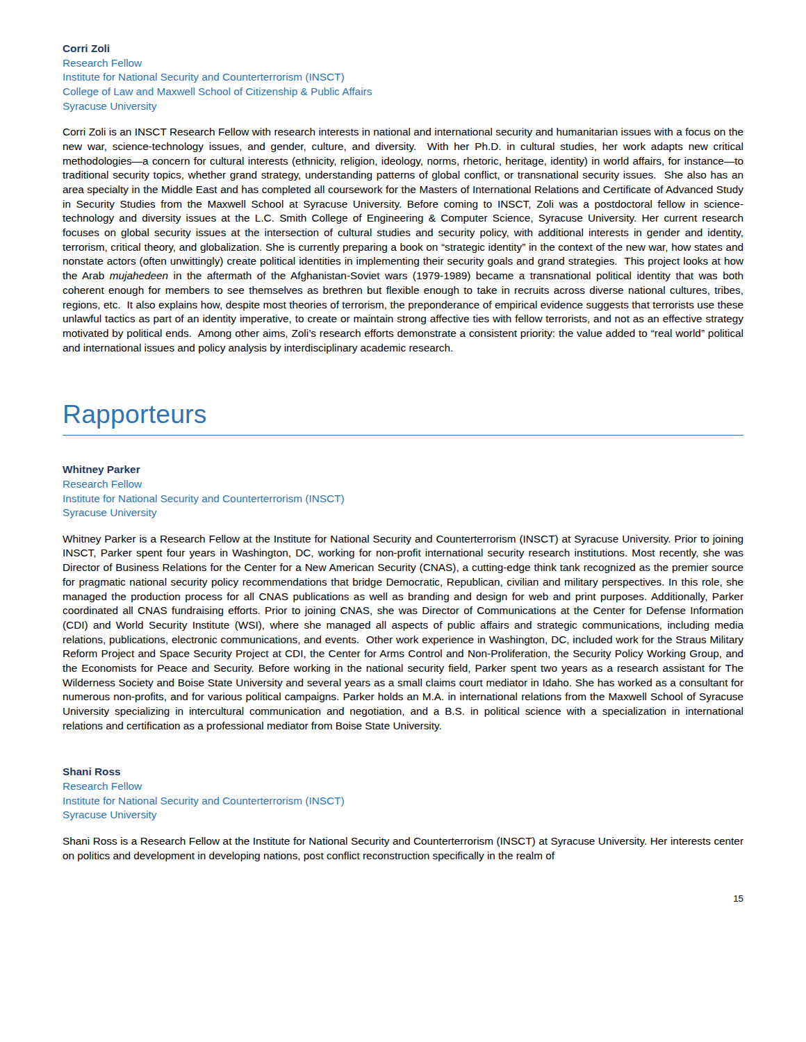Corri Zoli
Research Fellow
Institute for National Security and Counterterrorism (INSCT)
College of Law and Maxwell School of Citizenship & Public Affairs
Syracuse University
Corri Zoli is an INSCT Research Fellow with research interests in national and international security and humanitarian issues with a focus on the new war, science-technology issues, and gender, culture, and diversity. With her Ph.D. in cultural studies, her work adapts new critical methodologies—a concern for cultural interests (ethnicity, religion, ideology, norms, rhetoric, heritage, identity) in world affairs, for instance—to traditional security topics, whether grand strategy, understanding patterns of global conflict, or transnational security issues. She also has an area specialty in the Middle East and has completed all coursework for the Masters of International Relations and Certificate of Advanced Study in Security Studies from the Maxwell School at Syracuse University. Before coming to INSCT, Zoli was a postdoctoral fellow in science-technology and diversity issues at the L.C. Smith College of Engineering & Computer Science, Syracuse University. Her current research focuses on global security issues at the intersection of cultural studies and security policy, with additional interests in gender and identity, terrorism, critical theory, and globalization. She is currently preparing a book on “strategic identity” in the context of the new war, how states and nonstate actors (often unwittingly) create political identities in implementing their security goals and grand strategies. This project looks at how the Arab mujahedeen in the aftermath of the Afghanistan-Soviet wars (1979-1989) became a transnational political identity that was both coherent enough for members to see themselves as brethren but flexible enough to take in recruits across diverse national cultures, tribes, regions, etc. It also explains how, despite most theories of terrorism, the preponderance of empirical evidence suggests that terrorists use these unlawful tactics as part of an identity imperative, to create or maintain strong affective ties with fellow terrorists, and not as an effective strategy motivated by political ends. Among other aims, Zoli’s research efforts demonstrate a consistent priority: the value added to “real world” political and international issues and policy analysis by interdisciplinary academic research.
Rapporteurs
Whitney Parker
Research Fellow
Institute for National Security and Counterterrorism (INSCT)
Syracuse University
Whitney Parker is a Research Fellow at the Institute for National Security and Counterterrorism (INSCT) at Syracuse University. Prior to joining INSCT, Parker spent four years in Washington, DC, working for non-profit international security research institutions. Most recently, she was Director of Business Relations for the Center for a New American Security (CNAS), a cutting-edge think tank recognized as the premier source for pragmatic national security policy recommendations that bridge Democratic, Republican, civilian and military perspectives. In this role, she managed the production process for all CNAS publications as well as branding and design for web and print purposes. Additionally, Parker coordinated all CNAS fundraising efforts. Prior to joining CNAS, she was Director of Communications at the Center for Defense Information (CDI) and World Security Institute (WSI), where she managed all aspects of public affairs and strategic communications, including media relations, publications, electronic communications, and events. Other work experience in Washington, DC, included work for the Straus Military Reform Project and Space Security Project at CDI, the Center for Arms Control and Non-Proliferation, the Security Policy Working Group, and the Economists for Peace and Security. Before working in the national security field, Parker spent two years as a research assistant for The Wilderness Society and Boise State University and several years as a small claims court mediator in Idaho. She has worked as a consultant for numerous non-profits, and for various political campaigns. Parker holds an M.A. in international relations from the Maxwell School of Syracuse University specializing in intercultural communication and negotiation, and a B.S. in political science with a specialization in international relations and certification as a professional mediator from Boise State University.
Shani Ross
Research Fellow
Institute for National Security and Counterterrorism (INSCT)
Syracuse University
Shani Ross is a Research Fellow at the Institute for National Security and Counterterrorism (INSCT) at Syracuse University. Her interests center on politics and development in developing nations, post conflict reconstruction specifically in the realm of
15